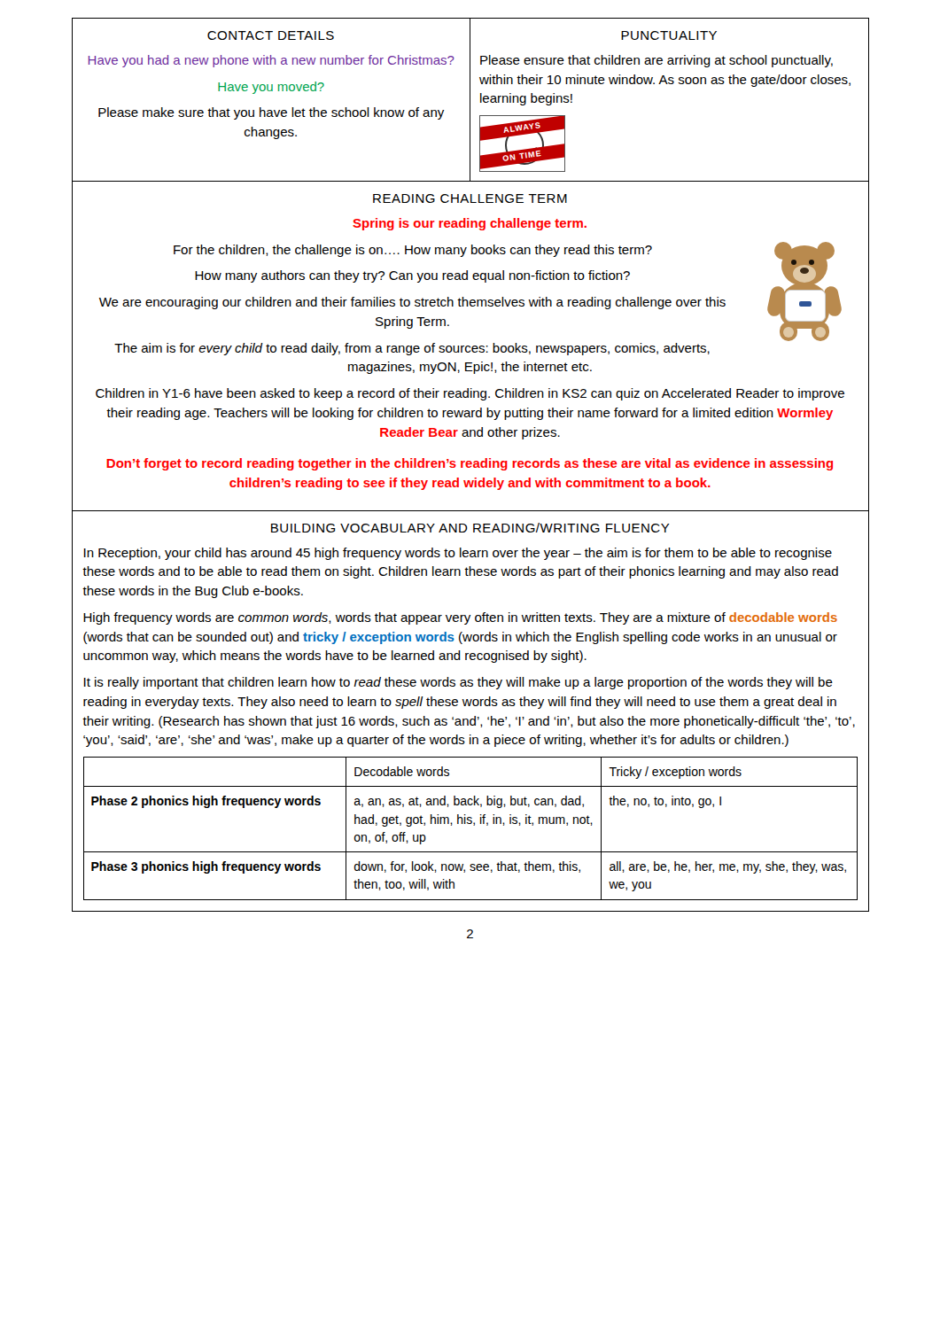| CONTACT DETAILS Have you had a new phone with a new number for Christmas? Have you moved? Please make sure that you have let the school know of any changes. | PUNCTUALITY Please ensure that children are arriving at school punctually, within their 10 minute window. As soon as the gate/door closes, learning begins! ALWAYS ON TIME |
READING CHALLENGE TERM
Spring is our reading challenge term.
For the children, the challenge is on…. How many books can they read this term?
How many authors can they try? Can you read equal non-fiction to fiction?
We are encouraging our children and their families to stretch themselves with a reading challenge over this Spring Term.
The aim is for every child to read daily, from a range of sources: books, newspapers, comics, adverts, magazines, myON, Epic!, the internet etc.
Children in Y1-6 have been asked to keep a record of their reading. Children in KS2 can quiz on Accelerated Reader to improve their reading age. Teachers will be looking for children to reward by putting their name forward for a limited edition Wormley Reader Bear and other prizes.
Don’t forget to record reading together in the children’s reading records as these are vital as evidence in assessing children’s reading to see if they read widely and with commitment to a book.
BUILDING VOCABULARY AND READING/WRITING FLUENCY
In Reception, your child has around 45 high frequency words to learn over the year – the aim is for them to be able to recognise these words and to be able to read them on sight. Children learn these words as part of their phonics learning and may also read these words in the Bug Club e-books.
High frequency words are common words, words that appear very often in written texts. They are a mixture of decodable words (words that can be sounded out) and tricky / exception words (words in which the English spelling code works in an unusual or uncommon way, which means the words have to be learned and recognised by sight).
It is really important that children learn how to read these words as they will make up a large proportion of the words they will be reading in everyday texts. They also need to learn to spell these words as they will find they will need to use them a great deal in their writing. (Research has shown that just 16 words, such as ‘and’, ‘he’, ‘I’ and ‘in’, but also the more phonetically-difficult ‘the’, ‘to’, ‘you’, ‘said’, ‘are’, ‘she’ and ‘was’, make up a quarter of the words in a piece of writing, whether it’s for adults or children.)
| | Decodable words | Tricky / exception words |
| Phase 2 phonics high frequency words | a, an, as, at, and, back, big, but, can, dad, had, get, got, him, his, if, in, is, it, mum, not, on, of, off, up | the, no, to, into, go, I |
| Phase 3 phonics high frequency words | down, for, look, now, see, that, them, this, then, too, will, with | all, are, be, he, her, me, my, she, they, was, we, you |
2